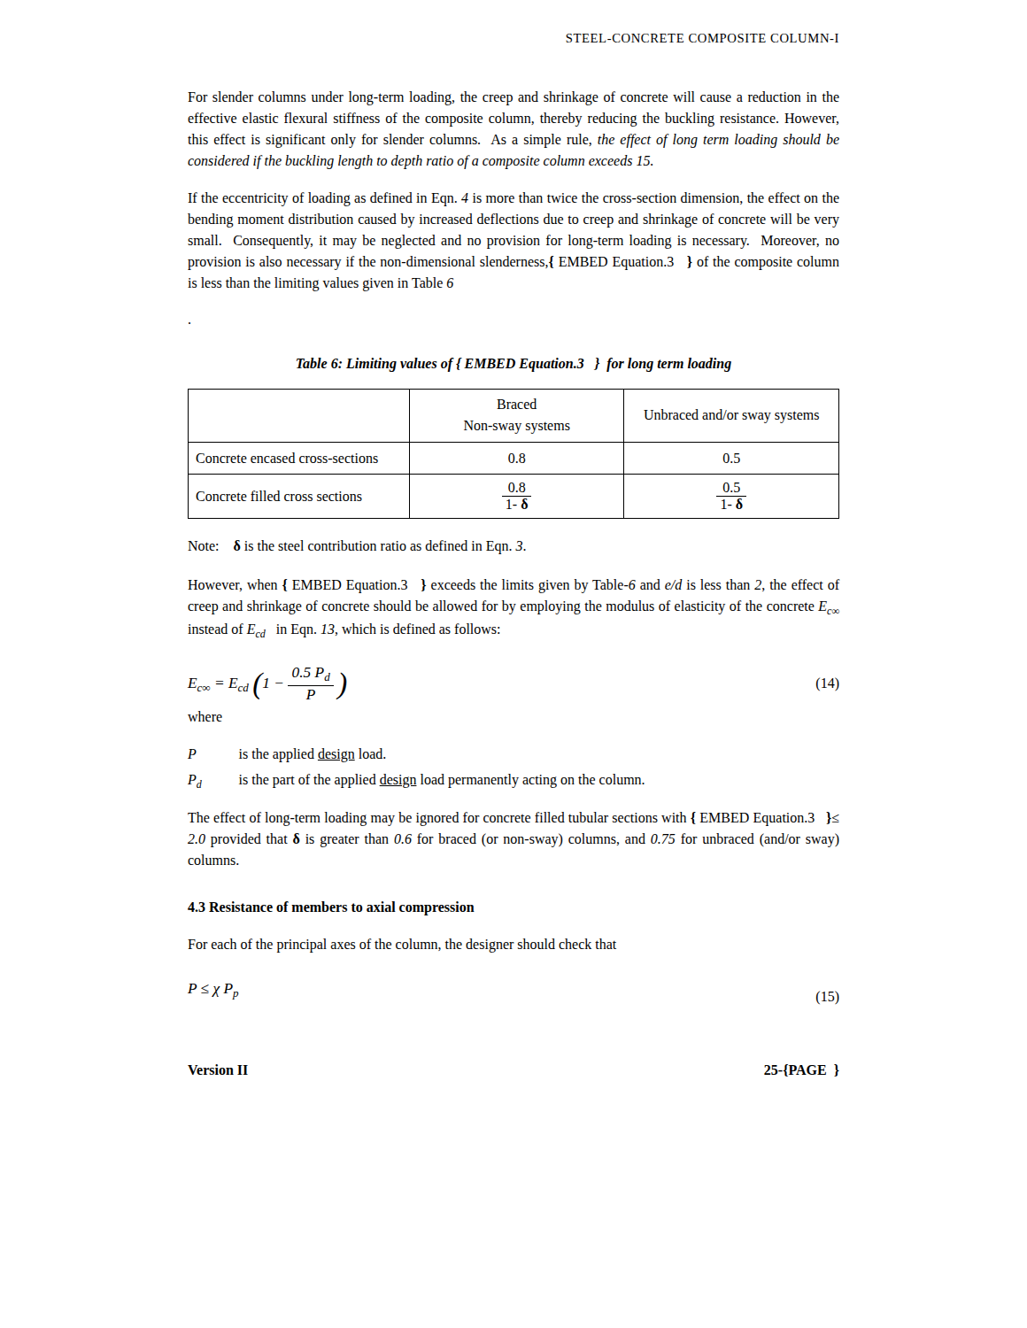STEEL-CONCRETE COMPOSITE COLUMN-I
For slender columns under long-term loading, the creep and shrinkage of concrete will cause a reduction in the effective elastic flexural stiffness of the composite column, thereby reducing the buckling resistance. However, this effect is significant only for slender columns. As a simple rule, the effect of long term loading should be considered if the buckling length to depth ratio of a composite column exceeds 15.
If the eccentricity of loading as defined in Eqn. 4 is more than twice the cross-section dimension, the effect on the bending moment distribution caused by increased deflections due to creep and shrinkage of concrete will be very small. Consequently, it may be neglected and no provision for long-term loading is necessary. Moreover, no provision is also necessary if the non-dimensional slenderness,{ EMBED Equation.3 } of the composite column is less than the limiting values given in Table 6
.
Table 6: Limiting values of { EMBED Equation.3 } for long term loading
| | Braced Non-sway systems | Unbraced and/or sway systems |
| --- | --- | --- |
| Concrete encased cross-sections | 0.8 | 0.5 |
| Concrete filled cross sections | 0.8 1- δ | 0.5 1- δ |
Note: δ is the steel contribution ratio as defined in Eqn. 3.
However, when { EMBED Equation.3 } exceeds the limits given by Table-6 and e/d is less than 2, the effect of creep and shrinkage of concrete should be allowed for by employing the modulus of elasticity of the concrete Ec∞ instead of Ecd in Eqn. 13, which is defined as follows:
Ec∞ = Ecd (1 − 0.5 Pd P ) (14)
where
P
is the applied design load.
Pd
is the part of the applied design load permanently acting on the column.
The effect of long-term loading may be ignored for concrete filled tubular sections with { EMBED Equation.3 }≤ 2.0 provided that δ is greater than 0.6 for braced (or non-sway) columns, and 0.75 for unbraced (and/or sway) columns.
4.3 Resistance of members to axial compression
For each of the principal axes of the column, the designer should check that
P ≤ χ Pp (15)
Version II 25-{PAGE }